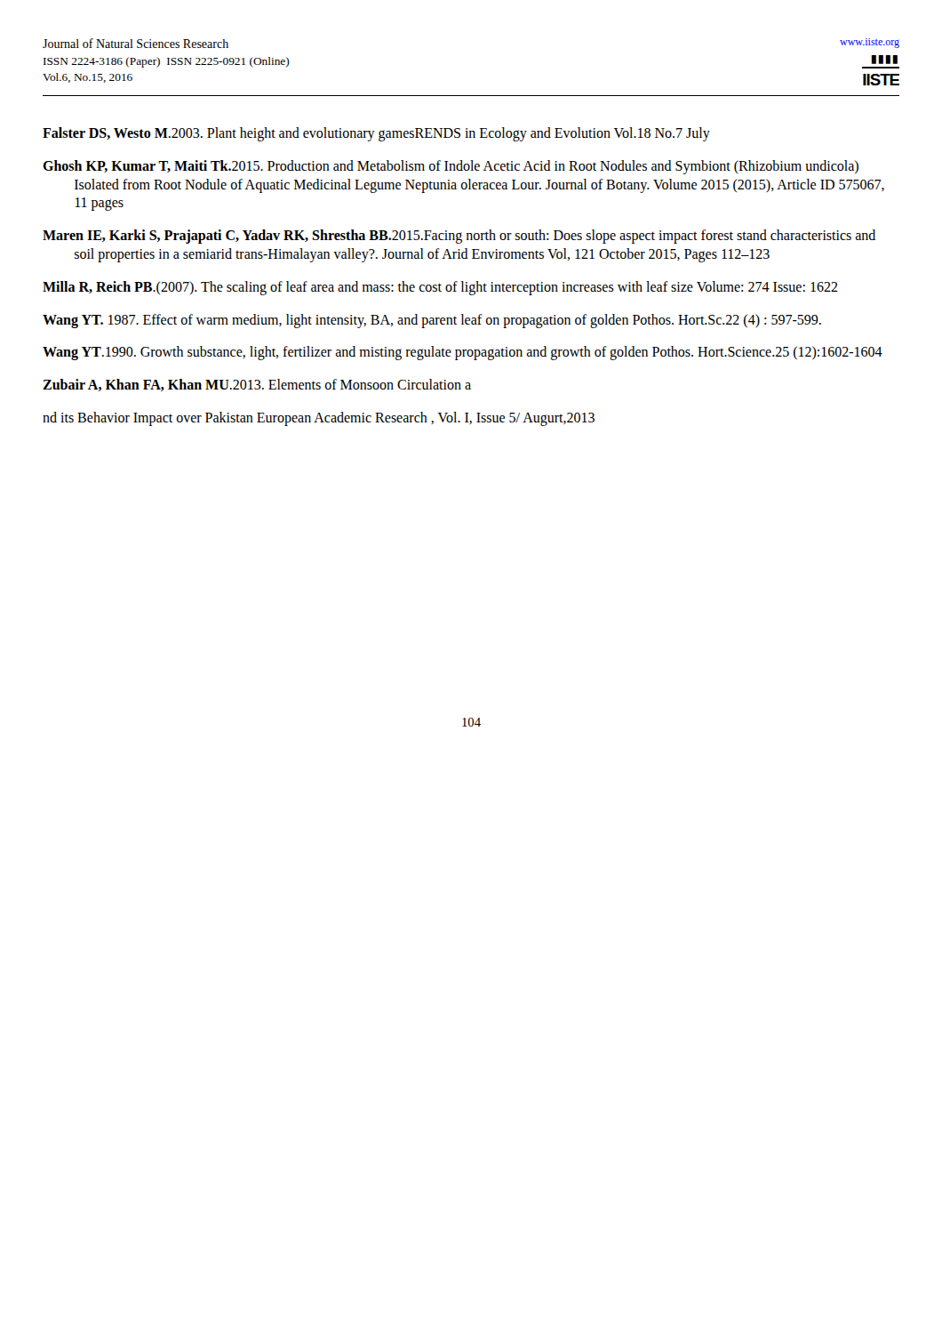Journal of Natural Sciences Research
ISSN 2224-3186 (Paper) ISSN 2225-0921 (Online)
Vol.6, No.15, 2016
www.iiste.org
▮▮▮▮ IISTE
Falster DS, Westo M.2003. Plant height and evolutionary gamesRENDS in Ecology and Evolution Vol.18 No.7 July
Ghosh KP, Kumar T, Maiti Tk. 2015. Production and Metabolism of Indole Acetic Acid in Root Nodules and Symbiont (Rhizobium undicola) Isolated from Root Nodule of Aquatic Medicinal Legume Neptunia oleracea Lour. Journal of Botany. Volume 2015 (2015), Article ID 575067, 11 pages
Maren IE, Karki S, Prajapati C, Yadav RK, Shrestha BB. 2015.Facing north or south: Does slope aspect impact forest stand characteristics and soil properties in a semiarid trans-Himalayan valley?. Journal of Arid Enviroments Vol, 121 October 2015, Pages 112–123
Milla R, Reich PB.(2007). The scaling of leaf area and mass: the cost of light interception increases with leaf size Volume: 274 Issue: 1622
Wang YT. 1987. Effect of warm medium, light intensity, BA, and parent leaf on propagation of golden Pothos. Hort.Sc.22 (4) : 597-599.
Wang YT.1990. Growth substance, light, fertilizer and misting regulate propagation and growth of golden Pothos. Hort.Science.25 (12):1602-1604
Zubair A, Khan FA, Khan MU.2013. Elements of Monsoon Circulation a
nd its Behavior Impact over Pakistan European Academic Research , Vol. I, Issue 5/ Augurt,2013
104